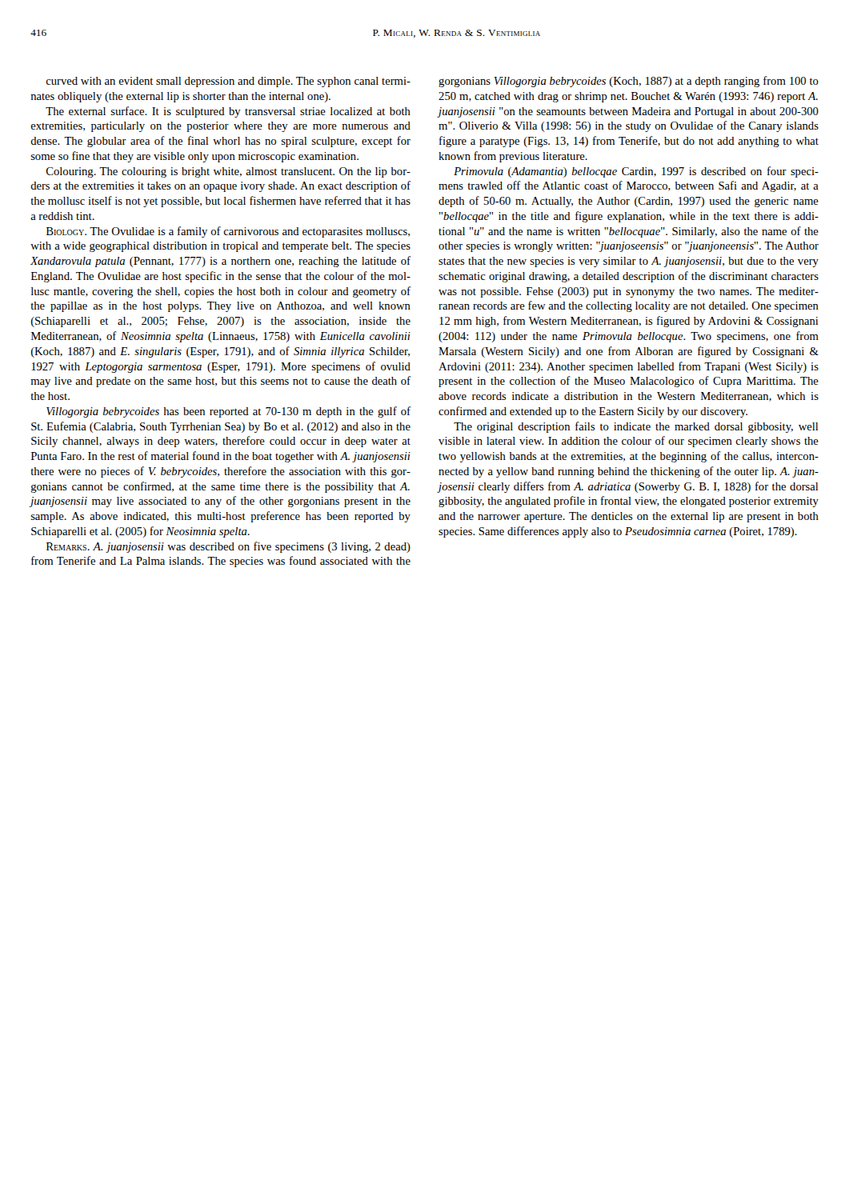416
P. Micali, W. Renda & S. Ventimiglia
curved with an evident small depression and dimple. The syphon canal terminates obliquely (the external lip is shorter than the internal one).
The external surface. It is sculptured by transversal striae localized at both extremities, particularly on the posterior where they are more numerous and dense. The globular area of the final whorl has no spiral sculpture, except for some so fine that they are visible only upon microscopic examination.
Colouring. The colouring is bright white, almost translucent. On the lip borders at the extremities it takes on an opaque ivory shade. An exact description of the mollusc itself is not yet possible, but local fishermen have referred that it has a reddish tint.
Biology. The Ovulidae is a family of carnivorous and ectoparasites molluscs, with a wide geographical distribution in tropical and temperate belt. The species Xandarovula patula (Pennant, 1777) is a northern one, reaching the latitude of England. The Ovulidae are host specific in the sense that the colour of the mollusc mantle, covering the shell, copies the host both in colour and geometry of the papillae as in the host polyps. They live on Anthozoa, and well known (Schiaparelli et al., 2005; Fehse, 2007) is the association, inside the Mediterranean, of Neosimnia spelta (Linnaeus, 1758) with Eunicella cavolinii (Koch, 1887) and E. singularis (Esper, 1791), and of Simnia illyrica Schilder, 1927 with Leptogorgia sarmentosa (Esper, 1791). More specimens of ovulid may live and predate on the same host, but this seems not to cause the death of the host.
Villogorgia bebrycoides has been reported at 70-130 m depth in the gulf of St. Eufemia (Calabria, South Tyrrhenian Sea) by Bo et al. (2012) and also in the Sicily channel, always in deep waters, therefore could occur in deep water at Punta Faro. In the rest of material found in the boat together with A. juanjosensii there were no pieces of V. bebrycoides, therefore the association with this gorgonians cannot be confirmed, at the same time there is the possibility that A. juanjosensii may live associated to any of the other gorgonians present in the sample. As above indicated, this multi-host preference has been reported by Schiaparelli et al. (2005) for Neosimnia spelta.
Remarks. A. juanjosensii was described on five specimens (3 living, 2 dead) from Tenerife and La Palma islands. The species was found associated with the gorgonians Villogorgia bebrycoides (Koch, 1887) at a depth ranging from 100 to 250 m, catched with drag or shrimp net. Bouchet & Warén (1993: 746) report A. juanjosensii "on the seamounts between Madeira and Portugal in about 200-300 m". Oliverio & Villa (1998: 56) in the study on Ovulidae of the Canary islands figure a paratype (Figs. 13, 14) from Tenerife, but do not add anything to what known from previous literature.
Primovula (Adamantia) bellocqae Cardin, 1997 is described on four specimens trawled off the Atlantic coast of Marocco, between Safi and Agadir, at a depth of 50-60 m. Actually, the Author (Cardin, 1997) used the generic name "bellocqae" in the title and figure explanation, while in the text there is additional "u" and the name is written "bellocquae". Similarly, also the name of the other species is wrongly written: "juanjoseensis" or "juanjoneensis". The Author states that the new species is very similar to A. juanjosensii, but due to the very schematic original drawing, a detailed description of the discriminant characters was not possible. Fehse (2003) put in synonymy the two names. The mediterranean records are few and the collecting locality are not detailed. One specimen 12 mm high, from Western Mediterranean, is figured by Ardovini & Cossignani (2004: 112) under the name Primovula bellocque. Two specimens, one from Marsala (Western Sicily) and one from Alboran are figured by Cossignani & Ardovini (2011: 234). Another specimen labelled from Trapani (West Sicily) is present in the collection of the Museo Malacologico of Cupra Marittima. The above records indicate a distribution in the Western Mediterranean, which is confirmed and extended up to the Eastern Sicily by our discovery.
The original description fails to indicate the marked dorsal gibbosity, well visible in lateral view. In addition the colour of our specimen clearly shows the two yellowish bands at the extremities, at the beginning of the callus, interconnected by a yellow band running behind the thickening of the outer lip. A. juanjosensii clearly differs from A. adriatica (Sowerby G. B. I, 1828) for the dorsal gibbosity, the angulated profile in frontal view, the elongated posterior extremity and the narrower aperture. The denticles on the external lip are present in both species. Same differences apply also to Pseudosimnia carnea (Poiret, 1789).